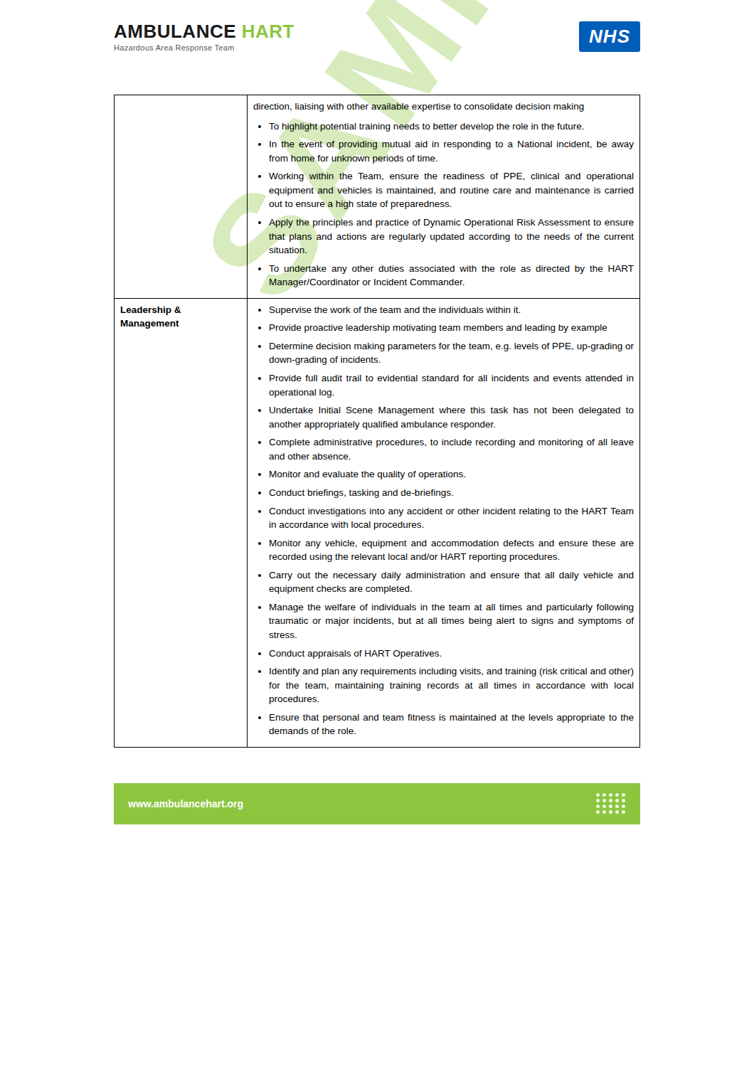AMBULANCE HART
Hazardous Area Response Team
NHS
SAMPLE
| | direction, liaising with other available expertise to consolidate decision making To highlight potential training needs to better develop the role in the future. In the event of providing mutual aid in responding to a National incident, be away from home for unknown periods of time. Working within the Team, ensure the readiness of PPE, clinical and operational equipment and vehicles is maintained, and routine care and maintenance is carried out to ensure a high state of preparedness. Apply the principles and practice of Dynamic Operational Risk Assessment to ensure that plans and actions are regularly updated according to the needs of the current situation. To undertake any other duties associated with the role as directed by the HART Manager/Coordinator or Incident Commander. |
| Leadership & Management | Supervise the work of the team and the individuals within it. Provide proactive leadership motivating team members and leading by example Determine decision making parameters for the team, e.g. levels of PPE, up-grading or down-grading of incidents. Provide full audit trail to evidential standard for all incidents and events attended in operational log. Undertake Initial Scene Management where this task has not been delegated to another appropriately qualified ambulance responder. Complete administrative procedures, to include recording and monitoring of all leave and other absence. Monitor and evaluate the quality of operations. Conduct briefings, tasking and de-briefings. Conduct investigations into any accident or other incident relating to the HART Team in accordance with local procedures. Monitor any vehicle, equipment and accommodation defects and ensure these are recorded using the relevant local and/or HART reporting procedures. Carry out the necessary daily administration and ensure that all daily vehicle and equipment checks are completed. Manage the welfare of individuals in the team at all times and particularly following traumatic or major incidents, but at all times being alert to signs and symptoms of stress. Conduct appraisals of HART Operatives. Identify and plan any requirements including visits, and training (risk critical and other) for the team, maintaining training records at all times in accordance with local procedures. Ensure that personal and team fitness is maintained at the levels appropriate to the demands of the role. |
www.ambulancehart.org